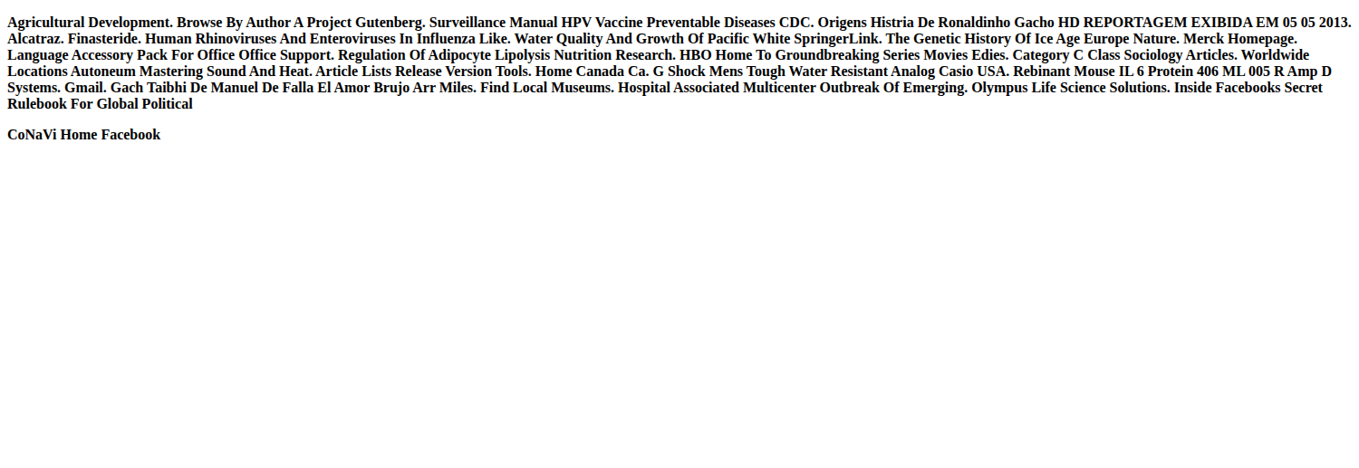Agricultural Development. Browse By Author A Project Gutenberg. Surveillance Manual HPV Vaccine Preventable Diseases CDC. Origens Histria De Ronaldinho Gacho HD REPORTAGEM EXIBIDA EM 05 05 2013. Alcatraz. Finasteride. Human Rhinoviruses And Enteroviruses In Influenza Like. Water Quality And Growth Of Pacific White SpringerLink. The Genetic History Of Ice Age Europe Nature. Merck Homepage. Language Accessory Pack For Office Office Support. Regulation Of Adipocyte Lipolysis Nutrition Research. HBO Home To Groundbreaking Series Movies Edies. Category C Class Sociology Articles. Worldwide Locations Autoneum Mastering Sound And Heat. Article Lists Release Version Tools. Home Canada Ca. G Shock Mens Tough Water Resistant Analog Casio USA. Rebinant Mouse IL 6 Protein 406 ML 005 R Amp D Systems. Gmail. Gach Taibhi De Manuel De Falla El Amor Brujo Arr Miles. Find Local Museums. Hospital Associated Multicenter Outbreak Of Emerging. Olympus Life Science Solutions. Inside Facebooks Secret Rulebook For Global Political
CoNaVi Home Facebook